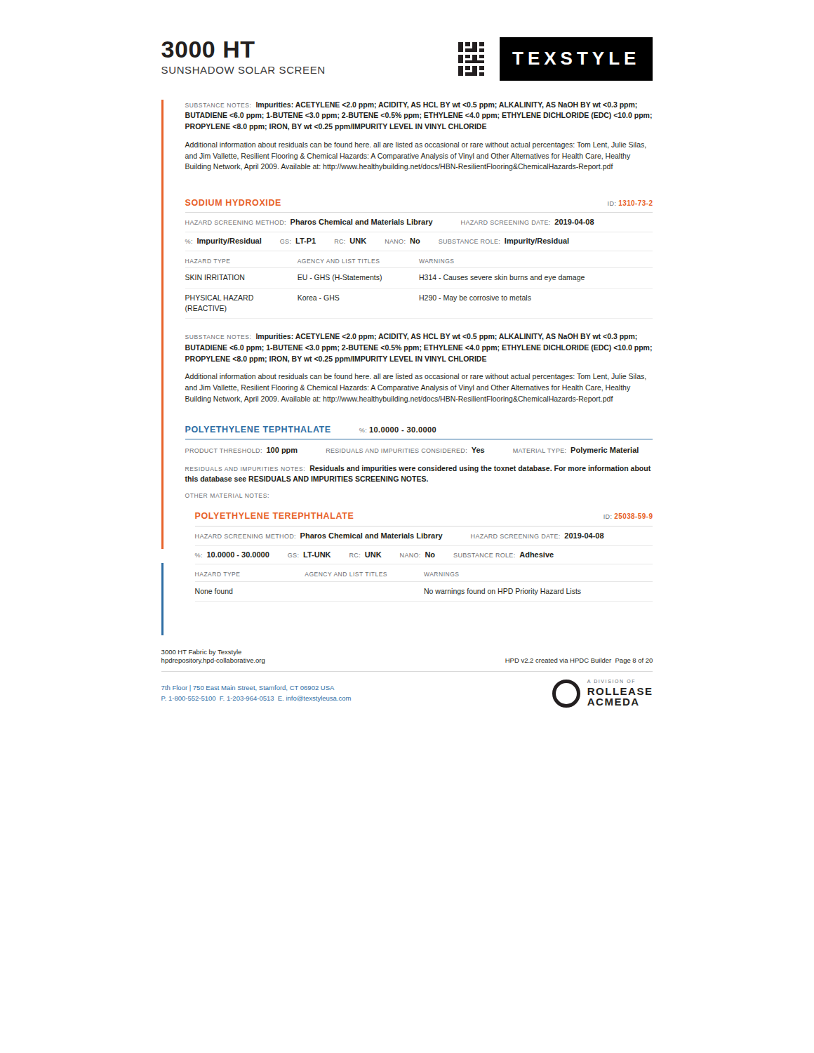3000 HT
SUNSHADOW SOLAR SCREEN
TEXSTYLE
Substance Notes: Impurities: ACETYLENE <2.0 ppm; ACIDITY, AS HCL BY wt <0.5 ppm; ALKALINITY, AS NaOH BY wt <0.3 ppm; BUTADIENE <6.0 ppm; 1-BUTENE <3.0 ppm; 2-BUTENE <0.5% ppm; ETHYLENE <4.0 ppm; ETHYLENE DICHLORIDE (EDC) <10.0 ppm; PROPYLENE <8.0 ppm; IRON, BY wt <0.25 ppm/IMPURITY LEVEL IN VINYL CHLORIDE
Additional information about residuals can be found here. all are listed as occasional or rare without actual percentages: Tom Lent, Julie Silas, and Jim Vallette, Resilient Flooring & Chemical Hazards: A Comparative Analysis of Vinyl and Other Alternatives for Health Care, Healthy Building Network, April 2009. Available at: http://www.healthybuilding.net/docs/HBN-ResilientFlooring&ChemicalHazards-Report.pdf
Sodium Hydroxide
ID: 1310-73-2
Hazard Screening Method: Pharos Chemical and Materials Library
Hazard Screening Date: 2019-04-08
%: Impurity/Residual
GS: LT-P1
RC: UNK
NANO: No
Substance Role: Impurity/Residual
| Hazard Type | Agency and List Titles | Warnings |
| --- | --- | --- |
| SKIN IRRITATION | EU - GHS (H-Statements) | H314 - Causes severe skin burns and eye damage |
| PHYSICAL HAZARD (REACTIVE) | Korea - GHS | H290 - May be corrosive to metals |
Substance Notes: Impurities: ACETYLENE <2.0 ppm; ACIDITY, AS HCL BY wt <0.5 ppm; ALKALINITY, AS NaOH BY wt <0.3 ppm; BUTADIENE <6.0 ppm; 1-BUTENE <3.0 ppm; 2-BUTENE <0.5% ppm; ETHYLENE <4.0 ppm; ETHYLENE DICHLORIDE (EDC) <10.0 ppm; PROPYLENE <8.0 ppm; IRON, BY wt <0.25 ppm/IMPURITY LEVEL IN VINYL CHLORIDE
Additional information about residuals can be found here. all are listed as occasional or rare without actual percentages: Tom Lent, Julie Silas, and Jim Vallette, Resilient Flooring & Chemical Hazards: A Comparative Analysis of Vinyl and Other Alternatives for Health Care, Healthy Building Network, April 2009. Available at: http://www.healthybuilding.net/docs/HBN-ResilientFlooring&ChemicalHazards-Report.pdf
Polyethylene Tephthalate
%: 10.0000 - 30.0000
Product Threshold: 100 ppm
Residuals and Impurities Considered: Yes
Material Type: Polymeric Material
Residuals and Impurities Notes: Residuals and impurities were considered using the toxnet database. For more information about this database see RESIDUALS AND IMPURITIES SCREENING NOTES.
Other Material Notes:
Polyethylene Terephthalate
ID: 25038-59-9
Hazard Screening Method: Pharos Chemical and Materials Library
Hazard Screening Date: 2019-04-08
%: 10.0000 - 30.0000
GS: LT-UNK
RC: UNK
NANO: No
Substance Role: Adhesive
| Hazard Type | Agency and List Titles | Warnings |
| --- | --- | --- |
| None found | | No warnings found on HPD Priority Hazard Lists |
3000 HT Fabric by Texstyle
hpdrepository.hpd-collaborative.org
HPD v2.2 created via HPDC Builder Page 8 of 20
7th Floor | 750 East Main Street, Stamford, CT 06902 USA
P. 1-800-552-5100 F. 1-203-964-0513 E. info@texstyleusa.com
A Division of
ROLLEASE
ACMEDA